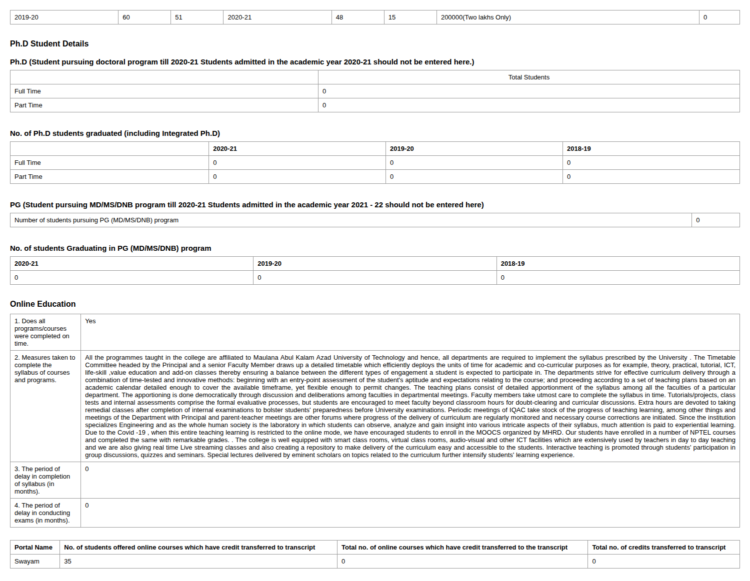| 2019-20 | 60 | 51 | 2020-21 | 48 | 15 | 200000(Two lakhs Only) | 0 |
Ph.D Student Details
Ph.D (Student pursuing doctoral program till 2020-21 Students admitted in the academic year 2020-21 should not be entered here.)
| | Total Students |
| Full Time | 0 |
| Part Time | 0 |
No. of Ph.D students graduated (including Integrated Ph.D)
| | 2020-21 | 2019-20 | 2018-19 |
| --- | --- | --- | --- |
| Full Time | 0 | 0 | 0 |
| Part Time | 0 | 0 | 0 |
PG (Student pursuing MD/MS/DNB program till 2020-21 Students admitted in the academic year 2021 - 22 should not be entered here)
| Number of students pursuing PG (MD/MS/DNB) program | 0 |
No. of students Graduating in PG (MD/MS/DNB) program
| 2020-21 | 2019-20 | 2018-19 |
| --- | --- | --- |
| 0 | 0 | 0 |
Online Education
| 1. Does all programs/courses were completed on time. | Yes |
| 2. Measures taken to complete the syllabus of courses and programs. | All the programmes taught in the college are affiliated to Maulana Abul Kalam Azad University of Technology and hence, all departments are required to implement the syllabus prescribed by the University . The Timetable Committee headed by the Principal and a senior Faculty Member draws up a detailed timetable which efficiently deploys the units of time for academic and co-curricular purposes as for example, theory, practical, tutorial, ICT, life-skill ,value education and add-on classes thereby ensuring a balance between the different types of engagement a student is expected to participate in. The departments strive for effective curriculum delivery through a combination of time-tested and innovative methods: beginning with an entry-point assessment of the student's aptitude and expectations relating to the course; and proceeding according to a set of teaching plans based on an academic calendar detailed enough to cover the available timeframe, yet flexible enough to permit changes. The teaching plans consist of detailed apportionment of the syllabus among all the faculties of a particular department. The apportioning is done democratically through discussion and deliberations among faculties in departmental meetings. Faculty members take utmost care to complete the syllabus in time. Tutorials/projects, class tests and internal assessments comprise the formal evaluative processes, but students are encouraged to meet faculty beyond classroom hours for doubt-clearing and curricular discussions. Extra hours are devoted to taking remedial classes after completion of internal examinations to bolster students' preparedness before University examinations. Periodic meetings of IQAC take stock of the progress of teaching learning, among other things and meetings of the Department with Principal and parent-teacher meetings are other forums where progress of the delivery of curriculum are regularly monitored and necessary course corrections are initiated. Since the institution specializes Engineering and as the whole human society is the laboratory in which students can observe, analyze and gain insight into various intricate aspects of their syllabus, much attention is paid to experiential learning. Due to the Covid -19 , when this entire teaching learning is restricted to the online mode, we have encouraged students to enroll in the MOOCS organized by MHRD. Our students have enrolled in a number of NPTEL courses and completed the same with remarkable grades. . The college is well equipped with smart class rooms, virtual class rooms, audio-visual and other ICT facilities which are extensively used by teachers in day to day teaching and we are also giving real time Live streaming classes and also creating a repository to make delivery of the curriculum easy and accessible to the students. Interactive teaching is promoted through students' participation in group discussions, quizzes and seminars. Special lectures delivered by eminent scholars on topics related to the curriculum further intensify students' learning experience. |
| 3. The period of delay in completion of syllabus (in months). | 0 |
| 4. The period of delay in conducting exams (in months). | 0 |
| Portal Name | No. of students offered online courses which have credit transferred to transcript | Total no. of online courses which have credit transferred to the transcript | Total no. of credits transferred to transcript |
| --- | --- | --- | --- |
| Swayam | 35 | 0 | 0 |